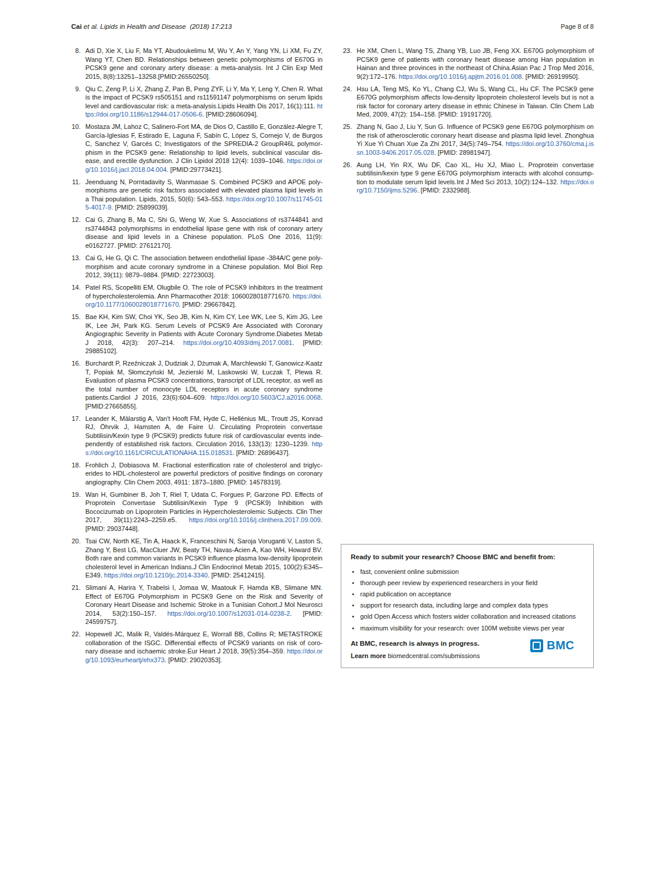Cai et al. Lipids in Health and Disease (2018) 17:213
Page 8 of 8
8. Adi D, Xie X, Liu F, Ma YT, Abudoukelimu M, Wu Y, An Y, Yang YN, Li XM, Fu ZY, Wang YT, Chen BD. Relationships between genetic polymorphisms of E670G in PCSK9 gene and coronary artery disease: a meta-analysis. Int J Clin Exp Med 2015, 8(8):13251–13258.[PMID:26550250].
9. Qiu C, Zeng P, Li X, Zhang Z, Pan B, Peng ZYF, Li Y, Ma Y, Leng Y, Chen R. What is the impact of PCSK9 rs505151 and rs11591147 polymorphisms on serum lipids level and cardiovascular risk: a meta-analysis.Lipids Health Dis 2017, 16(1):111. https://doi.org/10.1186/s12944-017-0506-6. [PMID:28606094].
10. Mostaza JM, Lahoz C, Salinero-Fort MA, de Dios O, Castillo E, González-Alegre T, García-Iglesias F, Estirado E, Laguna F, Sabín C, López S, Cornejo V, de Burgos C, Sanchez V, Garcés C; Investigators of the SPREDIA-2 GroupR46L polymorphism in the PCSK9 gene: Relationship to lipid levels, subclinical vascular disease, and erectile dysfunction. J Clin Lipidol 2018 12(4): 1039–1046. https://doi.org/10.1016/j.jacl.2018.04.004. [PMID:29773421].
11. Jeenduang N, Porntadavity S, Wanmasae S. Combined PCSK9 and APOE polymorphisms are genetic risk factors associated with elevated plasma lipid levels in a Thai population. Lipids, 2015, 50(6): 543–553. https://doi.org/10.1007/s11745-015-4017-9. [PMID: 25899039].
12. Cai G, Zhang B, Ma C, Shi G, Weng W, Xue S. Associations of rs3744841 and rs3744843 polymorphisms in endothelial lipase gene with risk of coronary artery disease and lipid levels in a Chinese population. PLoS One 2016, 11(9): e0162727. [PMID: 27612170].
13. Cai G, He G, Qi C. The association between endothelial lipase -384A/C gene polymorphism and acute coronary syndrome in a Chinese population. Mol Biol Rep 2012, 39(11): 9879–9884. [PMID: 22723003].
14. Patel RS, Scopelliti EM, Olugbile O. The role of PCSK9 inhibitors in the treatment of hypercholesterolemia. Ann Pharmacother 2018: 1060028018771670. https://doi.org/10.1177/1060028018771670. [PMID: 29667842].
15. Bae KH, Kim SW, Choi YK, Seo JB, Kim N, Kim CY, Lee WK, Lee S, Kim JG, Lee IK, Lee JH, Park KG. Serum Levels of PCSK9 Are Associated with Coronary Angiographic Severity in Patients with Acute Coronary Syndrome.Diabetes Metab J 2018, 42(3): 207–214. https://doi.org/10.4093/dmj.2017.0081. [PMID: 29885102].
16. Burchardt P, Rzeźniczak J, Dudziak J, Dżumak A, Marchlewski T, Ganowicz-Kaatz T, Popiak M, Słomczyński M, Jezierski M, Laskowski W, Łuczak T, Plewa R. Evaluation of plasma PCSK9 concentrations, transcript of LDL receptor, as well as the total number of monocyte LDL receptors in acute coronary syndrome patients.Cardiol J 2016, 23(6):604–609. https://doi.org/10.5603/CJ.a2016.0068. [PMID:27665855].
17. Leander K, Mälarstig A, Van't Hooft FM, Hyde C, Hellénius ML, Troutt JS, Konrad RJ, Öhrvik J, Hamsten A, de Faire U. Circulating Proprotein convertase Subtilisin/Kexin type 9 (PCSK9) predicts future risk of cardiovascular events independently of established risk factors. Circulation 2016, 133(13): 1230–1239. https://doi.org/10.1161/CIRCULATIONAHA.115.018531. [PMID: 26896437].
18. Frohlich J, Dobiasova M. Fractional esterification rate of cholesterol and triglycerides to HDL-cholesterol are powerful predictors of positive findings on coronary angiography. Clin Chem 2003, 4911: 1873–1880. [PMID: 14578319].
19. Wan H, Gumbiner B, Joh T, Riel T, Udata C, Forgues P, Garzone PD. Effects of Proprotein Convertase Subtilisin/Kexin Type 9 (PCSK9) Inhibition with Bococizumab on Lipoprotein Particles in Hypercholesterolemic Subjects. Clin Ther 2017, 39(11):2243–2259.e5. https://doi.org/10.1016/j.clinthera.2017.09.009. [PMID: 29037448].
20. Tsai CW, North KE, Tin A, Haack K, Franceschini N, Saroja Voruganti V, Laston S, Zhang Y, Best LG, MacCluer JW, Beaty TH, Navas-Acien A, Kao WH, Howard BV. Both rare and common variants in PCSK9 influence plasma low-density lipoprotein cholesterol level in American Indians.J Clin Endocrinol Metab 2015, 100(2):E345–E349. https://doi.org/10.1210/jc.2014-3340. [PMID: 25412415].
21. Slimani A, Harira Y, Trabelsi I, Jomaa W, Maatouk F, Hamda KB, Slimane MN. Effect of E670G Polymorphism in PCSK9 Gene on the Risk and Severity of Coronary Heart Disease and Ischemic Stroke in a Tunisian Cohort.J Mol Neurosci 2014, 53(2):150–157. https://doi.org/10.1007/s12031-014-0238-2. [PMID: 24599757].
22. Hopewell JC, Malik R, Valdés-Márquez E, Worrall BB, Collins R; METASTROKE collaboration of the ISGC. Differential effects of PCSK9 variants on risk of coronary disease and ischaemic stroke.Eur Heart J 2018, 39(5):354–359. https://doi.org/10.1093/eurheartj/ehx373. [PMID: 29020353].
23. He XM, Chen L, Wang TS, Zhang YB, Luo JB, Feng XX. E670G polymorphism of PCSK9 gene of patients with coronary heart disease among Han population in Hainan and three provinces in the northeast of China.Asian Pac J Trop Med 2016, 9(2):172–176. https://doi.org/10.1016/j.apjtm.2016.01.008. [PMID: 26919950].
24. Hsu LA, Teng MS, Ko YL, Chang CJ, Wu S, Wang CL, Hu CF. The PCSK9 gene E670G polymorphism affects low-density lipoprotein cholesterol levels but is not a risk factor for coronary artery disease in ethnic Chinese in Taiwan. Clin Chem Lab Med, 2009, 47(2): 154–158. [PMID: 19191720].
25. Zhang N, Gao J, Liu Y, Sun G. Influence of PCSK9 gene E670G polymorphism on the risk of atherosclerotic coronary heart disease and plasma lipid level. Zhonghua Yi Xue Yi Chuan Xue Za Zhi 2017, 34(5):749–754. https://doi.org/10.3760/cma.j.issn.1003-9406.2017.05.028. [PMID: 28981947].
26. Aung LH, Yin RX, Wu DF, Cao XL, Hu XJ, Miao L. Proprotein convertase subtilisin/kexin type 9 gene E670G polymorphism interacts with alcohol consumption to modulate serum lipid levels.Int J Med Sci 2013, 10(2):124–132. https://doi.org/10.7150/ijms.5296. [PMID: 2332988].
Ready to submit your research? Choose BMC and benefit from:
fast, convenient online submission
thorough peer review by experienced researchers in your field
rapid publication on acceptance
support for research data, including large and complex data types
gold Open Access which fosters wider collaboration and increased citations
maximum visibility for your research: over 100M website views per year
At BMC, research is always in progress.
Learn more biomedcentral.com/submissions
BMC